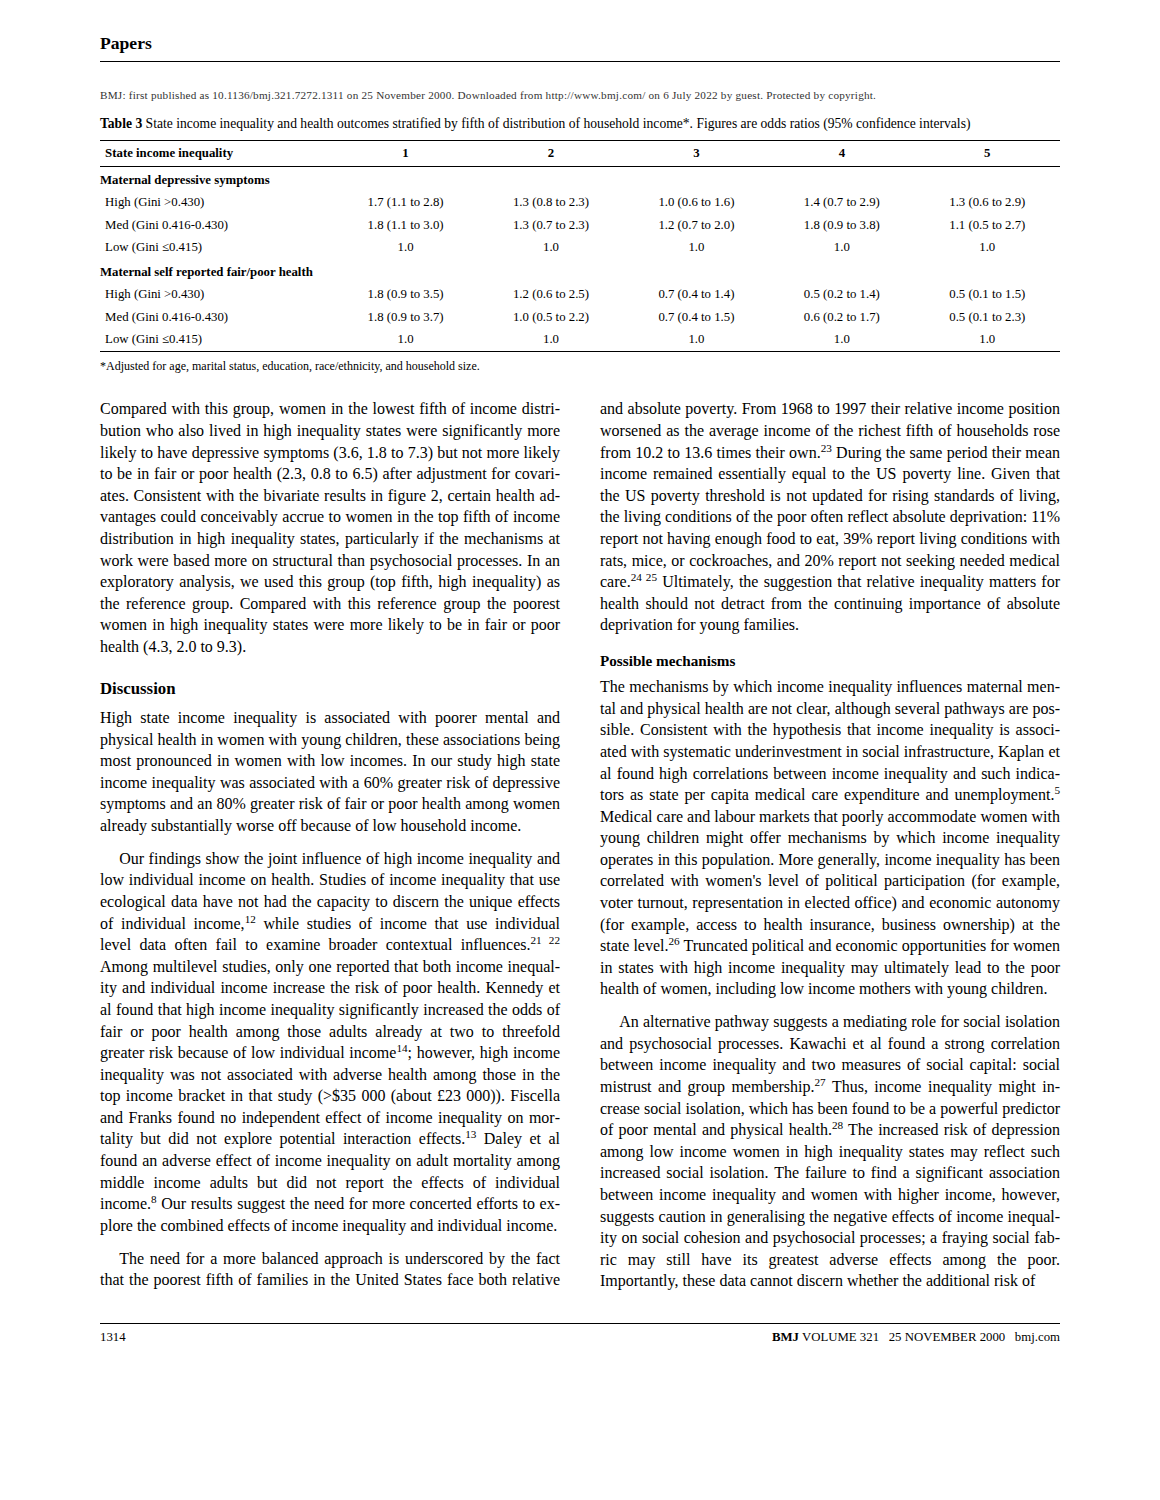Papers
BMJ: first published as 10.1136/bmj.321.7272.1311 on 25 November 2000. Downloaded from http://www.bmj.com/ on 6 July 2022 by guest. Protected by copyright.
Table 3 State income inequality and health outcomes stratified by fifth of distribution of household income*. Figures are odds ratios (95% confidence intervals)
| State income inequality | 1 | 2 | 3 | 4 | 5 |
| --- | --- | --- | --- | --- | --- |
| Maternal depressive symptoms |
| High (Gini >0.430) | 1.7 (1.1 to 2.8) | 1.3 (0.8 to 2.3) | 1.0 (0.6 to 1.6) | 1.4 (0.7 to 2.9) | 1.3 (0.6 to 2.9) |
| Med (Gini 0.416-0.430) | 1.8 (1.1 to 3.0) | 1.3 (0.7 to 2.3) | 1.2 (0.7 to 2.0) | 1.8 (0.9 to 3.8) | 1.1 (0.5 to 2.7) |
| Low (Gini ≤0.415) | 1.0 | 1.0 | 1.0 | 1.0 | 1.0 |
| Maternal self reported fair/poor health |
| High (Gini >0.430) | 1.8 (0.9 to 3.5) | 1.2 (0.6 to 2.5) | 0.7 (0.4 to 1.4) | 0.5 (0.2 to 1.4) | 0.5 (0.1 to 1.5) |
| Med (Gini 0.416-0.430) | 1.8 (0.9 to 3.7) | 1.0 (0.5 to 2.2) | 0.7 (0.4 to 1.5) | 0.6 (0.2 to 1.7) | 0.5 (0.1 to 2.3) |
| Low (Gini ≤0.415) | 1.0 | 1.0 | 1.0 | 1.0 | 1.0 |
*Adjusted for age, marital status, education, race/ethnicity, and household size.
Compared with this group, women in the lowest fifth of income distribution who also lived in high inequality states were significantly more likely to have depressive symptoms (3.6, 1.8 to 7.3) but not more likely to be in fair or poor health (2.3, 0.8 to 6.5) after adjustment for covariates. Consistent with the bivariate results in figure 2, certain health advantages could conceivably accrue to women in the top fifth of income distribution in high inequality states, particularly if the mechanisms at work were based more on structural than psychosocial processes. In an exploratory analysis, we used this group (top fifth, high inequality) as the reference group. Compared with this reference group the poorest women in high inequality states were more likely to be in fair or poor health (4.3, 2.0 to 9.3).
Discussion
High state income inequality is associated with poorer mental and physical health in women with young children, these associations being most pronounced in women with low incomes. In our study high state income inequality was associated with a 60% greater risk of depressive symptoms and an 80% greater risk of fair or poor health among women already substantially worse off because of low household income.
Our findings show the joint influence of high income inequality and low individual income on health. Studies of income inequality that use ecological data have not had the capacity to discern the unique effects of individual income,12 while studies of income that use individual level data often fail to examine broader contextual influences.21 22 Among multilevel studies, only one reported that both income inequality and individual income increase the risk of poor health. Kennedy et al found that high income inequality significantly increased the odds of fair or poor health among those adults already at two to threefold greater risk because of low individual income14; however, high income inequality was not associated with adverse health among those in the top income bracket in that study (>$35 000 (about £23 000)). Fiscella and Franks found no independent effect of income inequality on mortality but did not explore potential interaction effects.13 Daley et al found an adverse effect of income inequality on adult mortality among middle income adults but did not report the effects of individual income.8 Our results suggest the need for more concerted efforts to explore the combined effects of income inequality and individual income.
The need for a more balanced approach is underscored by the fact that the poorest fifth of families in the United States face both relative and absolute poverty. From 1968 to 1997 their relative income position worsened as the average income of the richest fifth of households rose from 10.2 to 13.6 times their own.23 During the same period their mean income remained essentially equal to the US poverty line. Given that the US poverty threshold is not updated for rising standards of living, the living conditions of the poor often reflect absolute deprivation: 11% report not having enough food to eat, 39% report living conditions with rats, mice, or cockroaches, and 20% report not seeking needed medical care.24 25 Ultimately, the suggestion that relative inequality matters for health should not detract from the continuing importance of absolute deprivation for young families.
Possible mechanisms
The mechanisms by which income inequality influences maternal mental and physical health are not clear, although several pathways are possible. Consistent with the hypothesis that income inequality is associated with systematic underinvestment in social infrastructure, Kaplan et al found high correlations between income inequality and such indicators as state per capita medical care expenditure and unemployment.5 Medical care and labour markets that poorly accommodate women with young children might offer mechanisms by which income inequality operates in this population. More generally, income inequality has been correlated with women's level of political participation (for example, voter turnout, representation in elected office) and economic autonomy (for example, access to health insurance, business ownership) at the state level.26 Truncated political and economic opportunities for women in states with high income inequality may ultimately lead to the poor health of women, including low income mothers with young children.
An alternative pathway suggests a mediating role for social isolation and psychosocial processes. Kawachi et al found a strong correlation between income inequality and two measures of social capital: social mistrust and group membership.27 Thus, income inequality might increase social isolation, which has been found to be a powerful predictor of poor mental and physical health.28 The increased risk of depression among low income women in high inequality states may reflect such increased social isolation. The failure to find a significant association between income inequality and women with higher income, however, suggests caution in generalising the negative effects of income inequality on social cohesion and psychosocial processes; a fraying social fabric may still have its greatest adverse effects among the poor. Importantly, these data cannot discern whether the additional risk of
1314 BMJ VOLUME 321 25 NOVEMBER 2000 bmj.com